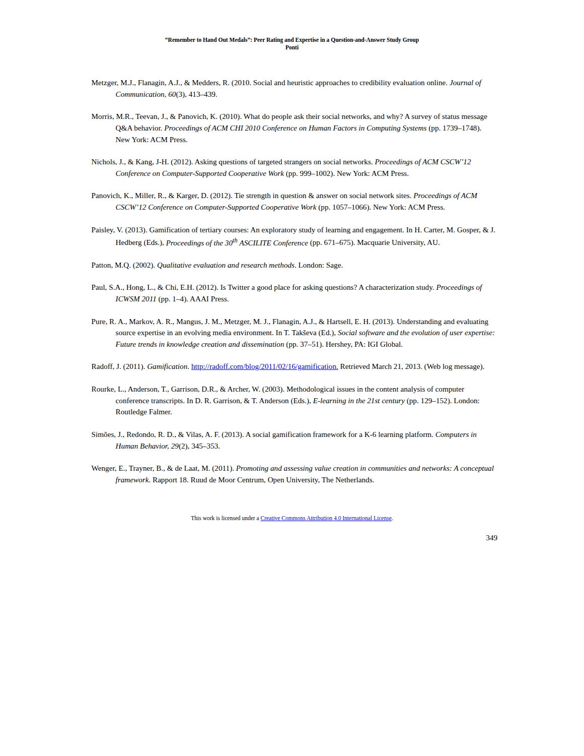“Remember to Hand Out Medals”: Peer Rating and Expertise in a Question-and-Answer Study Group
Ponti
Metzger, M.J., Flanagin, A.J., & Medders, R. (2010. Social and heuristic approaches to credibility evaluation online. Journal of Communication, 60(3), 413–439.
Morris, M.R., Teevan, J., & Panovich, K. (2010). What do people ask their social networks, and why? A survey of status message Q&A behavior. Proceedings of ACM CHI 2010 Conference on Human Factors in Computing Systems (pp. 1739–1748). New York: ACM Press.
Nichols, J., & Kang, J-H. (2012). Asking questions of targeted strangers on social networks. Proceedings of ACM CSCW’12 Conference on Computer-Supported Cooperative Work (pp. 999–1002). New York: ACM Press.
Panovich, K., Miller, R., & Karger, D. (2012). Tie strength in question & answer on social network sites. Proceedings of ACM CSCW’12 Conference on Computer-Supported Cooperative Work (pp. 1057–1066). New York: ACM Press.
Paisley, V. (2013). Gamification of tertiary courses: An exploratory study of learning and engagement. In H. Carter, M. Gosper, & J. Hedberg (Eds.), Proceedings of the 30th ASCILITE Conference (pp. 671–675). Macquarie University, AU.
Patton, M.Q. (2002). Qualitative evaluation and research methods. London: Sage.
Paul, S.A., Hong, L., & Chi, E.H. (2012). Is Twitter a good place for asking questions? A characterization study. Proceedings of ICWSM 2011 (pp. 1–4). AAAI Press.
Pure, R. A., Markov, A. R., Mangus, J. M., Metzger, M. J., Flanagin, A.J., & Hartsell, E. H. (2013). Understanding and evaluating source expertise in an evolving media environment. In T. Takševa (Ed.), Social software and the evolution of user expertise: Future trends in knowledge creation and dissemination (pp. 37–51). Hershey, PA: IGI Global.
Radoff, J. (2011). Gamification. http://radoff.com/blog/2011/02/16/gamification. Retrieved March 21, 2013. (Web log message).
Rourke, L., Anderson, T., Garrison, D.R., & Archer, W. (2003). Methodological issues in the content analysis of computer conference transcripts. In D. R. Garrison, & T. Anderson (Eds.), E-learning in the 21st century (pp. 129–152). London: Routledge Falmer.
Simões, J., Redondo, R. D., & Vilas, A. F. (2013). A social gamification framework for a K-6 learning platform. Computers in Human Behavior, 29(2), 345–353.
Wenger, E., Trayner, B., & de Laat, M. (2011). Promoting and assessing value creation in communities and networks: A conceptual framework. Rapport 18. Ruud de Moor Centrum, Open University, The Netherlands.
This work is licensed under a Creative Commons Attribution 4.0 International License.
349